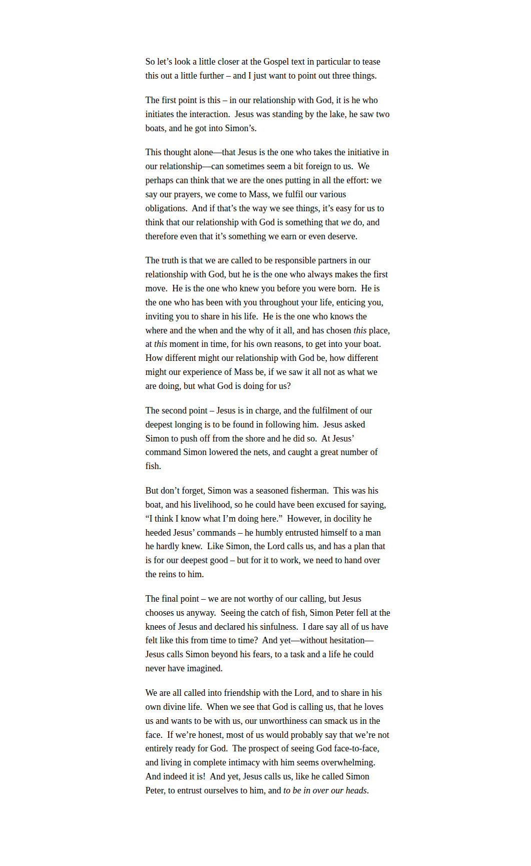So let’s look a little closer at the Gospel text in particular to tease this out a little further – and I just want to point out three things.
The first point is this – in our relationship with God, it is he who initiates the interaction. Jesus was standing by the lake, he saw two boats, and he got into Simon’s.
This thought alone—that Jesus is the one who takes the initiative in our relationship—can sometimes seem a bit foreign to us. We perhaps can think that we are the ones putting in all the effort: we say our prayers, we come to Mass, we fulfil our various obligations. And if that’s the way we see things, it’s easy for us to think that our relationship with God is something that we do, and therefore even that it’s something we earn or even deserve.
The truth is that we are called to be responsible partners in our relationship with God, but he is the one who always makes the first move. He is the one who knew you before you were born. He is the one who has been with you throughout your life, enticing you, inviting you to share in his life. He is the one who knows the where and the when and the why of it all, and has chosen this place, at this moment in time, for his own reasons, to get into your boat. How different might our relationship with God be, how different might our experience of Mass be, if we saw it all not as what we are doing, but what God is doing for us?
The second point – Jesus is in charge, and the fulfilment of our deepest longing is to be found in following him. Jesus asked Simon to push off from the shore and he did so. At Jesus’ command Simon lowered the nets, and caught a great number of fish.
But don’t forget, Simon was a seasoned fisherman. This was his boat, and his livelihood, so he could have been excused for saying, “I think I know what I’m doing here.” However, in docility he heeded Jesus’ commands – he humbly entrusted himself to a man he hardly knew. Like Simon, the Lord calls us, and has a plan that is for our deepest good – but for it to work, we need to hand over the reins to him.
The final point – we are not worthy of our calling, but Jesus chooses us anyway. Seeing the catch of fish, Simon Peter fell at the knees of Jesus and declared his sinfulness. I dare say all of us have felt like this from time to time? And yet—without hesitation—Jesus calls Simon beyond his fears, to a task and a life he could never have imagined.
We are all called into friendship with the Lord, and to share in his own divine life. When we see that God is calling us, that he loves us and wants to be with us, our unworthiness can smack us in the face. If we’re honest, most of us would probably say that we’re not entirely ready for God. The prospect of seeing God face-to-face, and living in complete intimacy with him seems overwhelming. And indeed it is! And yet, Jesus calls us, like he called Simon Peter, to entrust ourselves to him, and to be in over our heads.